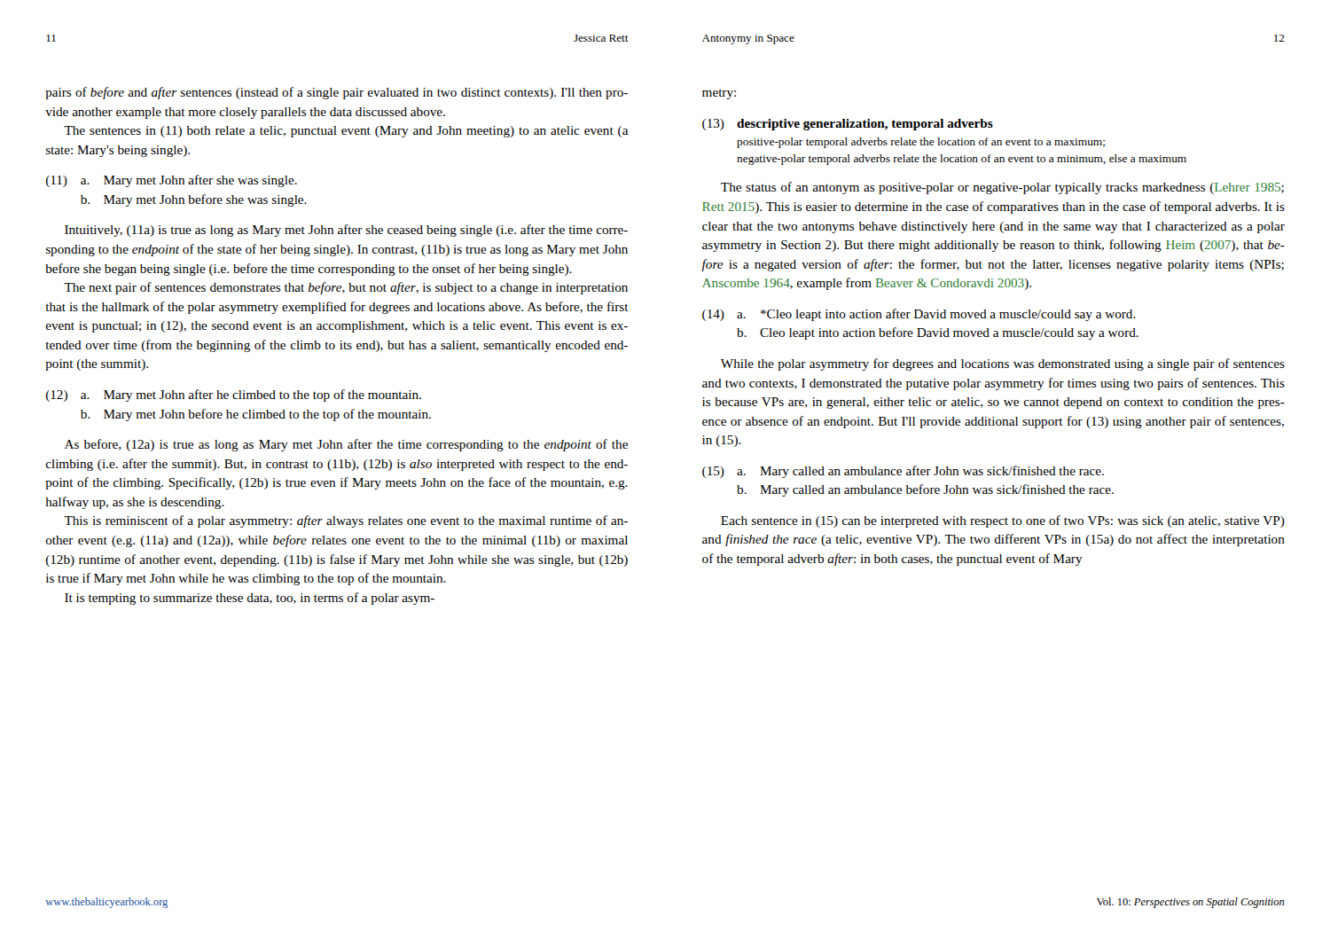11 Jessica Rett
pairs of before and after sentences (instead of a single pair evaluated in two distinct contexts). I'll then provide another example that more closely parallels the data discussed above.
The sentences in (11) both relate a telic, punctual event (Mary and John meeting) to an atelic event (a state: Mary's being single).
(11) a. Mary met John after she was single. b. Mary met John before she was single.
Intuitively, (11a) is true as long as Mary met John after she ceased being single (i.e. after the time corresponding to the endpoint of the state of her being single). In contrast, (11b) is true as long as Mary met John before she began being single (i.e. before the time corresponding to the onset of her being single).
The next pair of sentences demonstrates that before, but not after, is subject to a change in interpretation that is the hallmark of the polar asymmetry exemplified for degrees and locations above. As before, the first event is punctual; in (12), the second event is an accomplishment, which is a telic event. This event is extended over time (from the beginning of the climb to its end), but has a salient, semantically encoded endpoint (the summit).
(12) a. Mary met John after he climbed to the top of the mountain. b. Mary met John before he climbed to the top of the mountain.
As before, (12a) is true as long as Mary met John after the time corresponding to the endpoint of the climbing (i.e. after the summit). But, in contrast to (11b), (12b) is also interpreted with respect to the endpoint of the climbing. Specifically, (12b) is true even if Mary meets John on the face of the mountain, e.g. halfway up, as she is descending.
This is reminiscent of a polar asymmetry: after always relates one event to the maximal runtime of another event (e.g. (11a) and (12a)), while before relates one event to the to the minimal (11b) or maximal (12b) runtime of another event, depending. (11b) is false if Mary met John while she was single, but (12b) is true if Mary met John while he was climbing to the top of the mountain.
It is tempting to summarize these data, too, in terms of a polar asym-
www.thebalticyearbook.org
Antonymy in Space 12
metry:
(13) descriptive generalization, temporal adverbs positive-polar temporal adverbs relate the location of an event to a maximum;
negative-polar temporal adverbs relate the location of an event to a minimum, else a maximum
The status of an antonym as positive-polar or negative-polar typically tracks markedness (Lehrer 1985; Rett 2015). This is easier to determine in the case of comparatives than in the case of temporal adverbs. It is clear that the two antonyms behave distinctively here (and in the same way that I characterized as a polar asymmetry in Section 2). But there might additionally be reason to think, following Heim (2007), that before is a negated version of after: the former, but not the latter, licenses negative polarity items (NPIs; Anscombe 1964, example from Beaver & Condoravdi 2003).
(14) a.*Cleo leapt into action after David moved a muscle/could say a word. b. Cleo leapt into action before David moved a muscle/could say a word.
While the polar asymmetry for degrees and locations was demonstrated using a single pair of sentences and two contexts, I demonstrated the putative polar asymmetry for times using two pairs of sentences. This is because VPs are, in general, either telic or atelic, so we cannot depend on context to condition the presence or absence of an endpoint. But I'll provide additional support for (13) using another pair of sentences, in (15).
(15) a. Mary called an ambulance after John was sick/finished the race. b. Mary called an ambulance before John was sick/finished the race.
Each sentence in (15) can be interpreted with respect to one of two VPs: was sick (an atelic, stative VP) and finished the race (a telic, eventive VP). The two different VPs in (15a) do not affect the interpretation of the temporal adverb after: in both cases, the punctual event of Mary
Vol. 10: Perspectives on Spatial Cognition